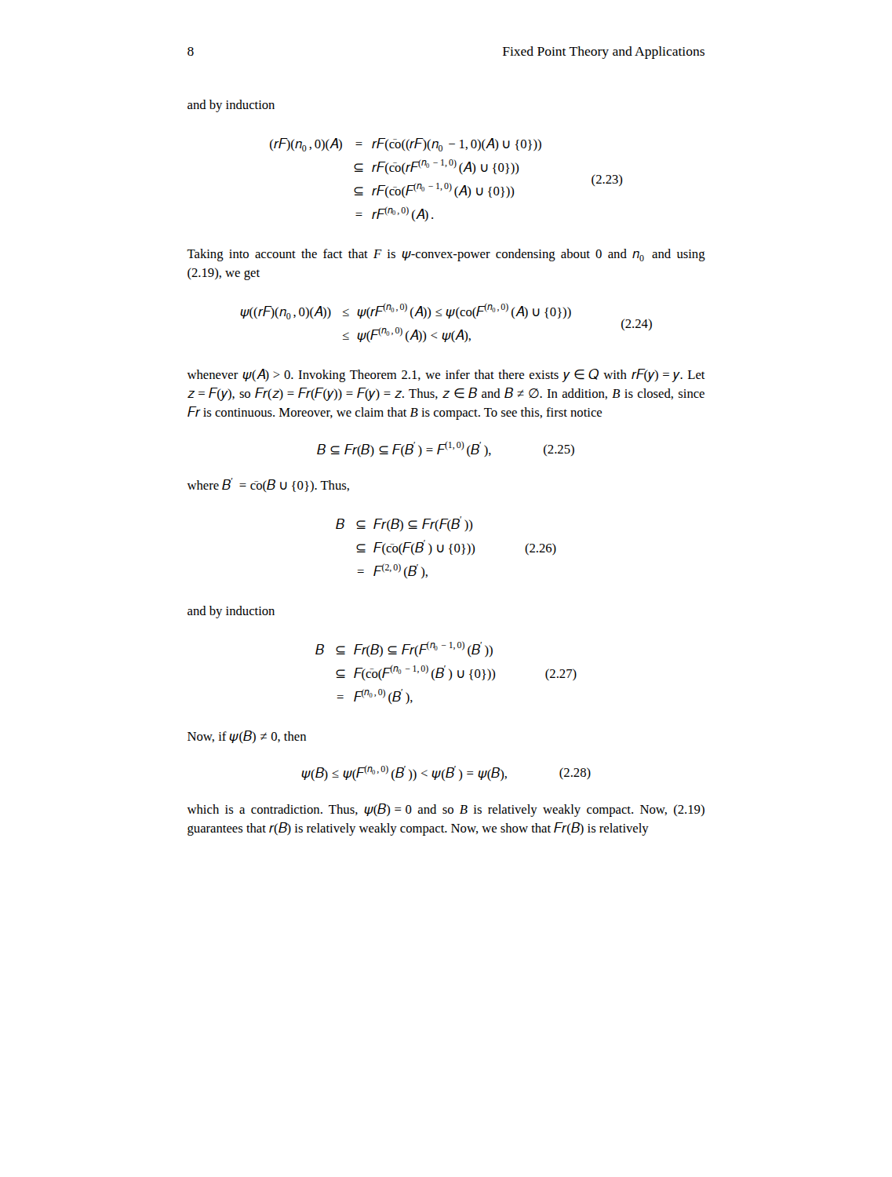8
Fixed Point Theory and Applications
and by induction
(rF)(n0,0)(A) = rF(co‾((rF)(n0−1,0)(A)∪{0}))
⊆ rF(co‾(rF(n0−1,0)(A)∪{0}))
⊆ rF(co‾(F(n0−1,0)(A)∪{0}))
= rF(n0,0)(A).
(2.23)
Taking into account the fact that F is ψ-convex-power condensing about 0 and n0 and using (2.19), we get
ψ((rF)(n0,0)(A)) ≤ ψ(rF(n0,0)(A))≤ψ(co(F(n0,0)(A)∪{0}))
≤ ψ(F(n0,0)(A))<ψ(A),
(2.24)
whenever ψ(A)>0. Invoking Theorem 2.1, we infer that there exists y∈Q with rF(y)=y. Let z=F(y), so Fr(z)=Fr(F(y))=F(y)=z. Thus, z∈B and B≠∅. In addition, B is closed, since Fr is continuous. Moreover, we claim that B is compact. To see this, first notice
B⊆Fr(B)⊆F(B′)=F(1,0)(B′),
(2.25)
where B′=co‾(B∪{0}). Thus,
B ⊆ Fr(B)⊆Fr(F(B′))
⊆ F(co‾(F(B′)∪{0}))
= F(2,0)(B′),
(2.26)
and by induction
B ⊆ Fr(B)⊆Fr(F(n0−1,0)(B′))
⊆ F(co‾(F(n0−1,0)(B′)∪{0}))
= F(n0,0)(B′),
(2.27)
Now, if ψ(B)≠0, then
ψ(B)≤ψ(F(n0,0)(B′))<ψ(B′)=ψ(B),
(2.28)
which is a contradiction. Thus, ψ(B)=0 and so B is relatively weakly compact. Now, (2.19) guarantees that r(B) is relatively weakly compact. Now, we show that Fr(B) is relatively